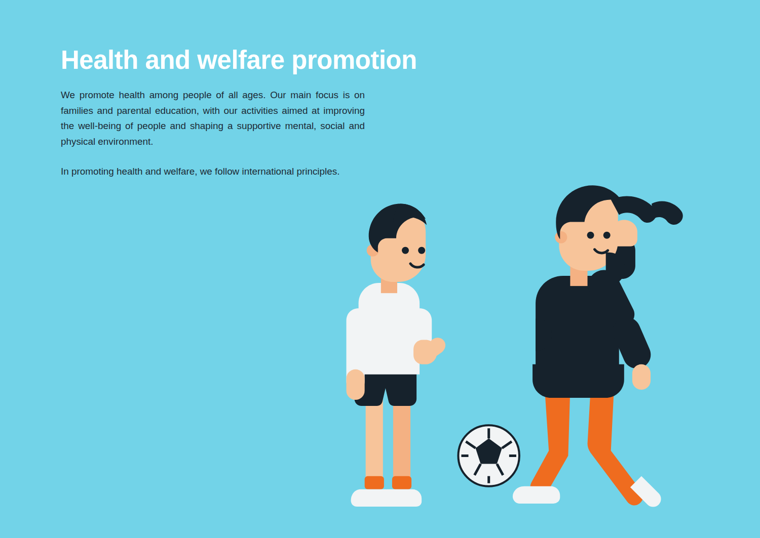Health and welfare promotion
We promote health among people of all ages. Our main focus is on families and parental education, with our activities aimed at improving the well-being of people and shaping a supportive mental, social and physical environment.
In promoting health and welfare, we follow international principles.